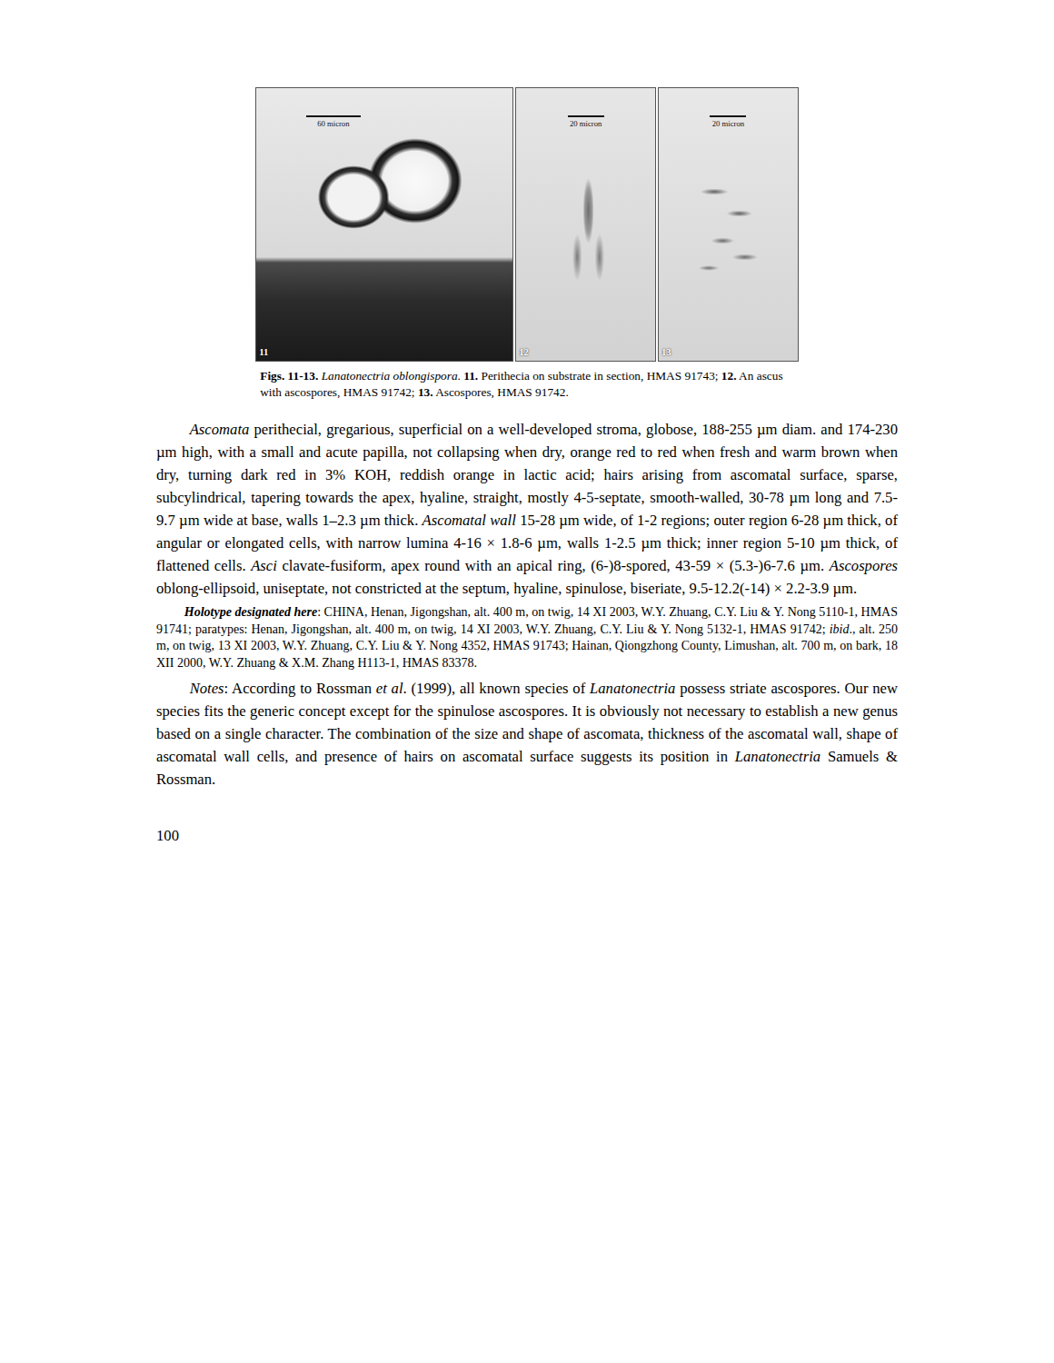60 micron
11
20 micron
12
20 micron
13
Figs. 11-13. Lanatonectria oblongispora. 11. Perithecia on substrate in section, HMAS 91743; 12. An ascus with ascospores, HMAS 91742; 13. Ascospores, HMAS 91742.
Ascomata perithecial, gregarious, superficial on a well-developed stroma, globose, 188-255 µm diam. and 174-230 µm high, with a small and acute papilla, not collapsing when dry, orange red to red when fresh and warm brown when dry, turning dark red in 3% KOH, reddish orange in lactic acid; hairs arising from ascomatal surface, sparse, subcylindrical, tapering towards the apex, hyaline, straight, mostly 4-5-septate, smooth-walled, 30-78 µm long and 7.5-9.7 µm wide at base, walls 1–2.3 µm thick. Ascomatal wall 15-28 µm wide, of 1-2 regions; outer region 6-28 µm thick, of angular or elongated cells, with narrow lumina 4-16 × 1.8-6 µm, walls 1-2.5 µm thick; inner region 5-10 µm thick, of flattened cells. Asci clavate-fusiform, apex round with an apical ring, (6-)8-spored, 43-59 × (5.3-)6-7.6 µm. Ascospores oblong-ellipsoid, uniseptate, not constricted at the septum, hyaline, spinulose, biseriate, 9.5-12.2(-14) × 2.2-3.9 µm.
Holotype designated here: CHINA, Henan, Jigongshan, alt. 400 m, on twig, 14 XI 2003, W.Y. Zhuang, C.Y. Liu & Y. Nong 5110-1, HMAS 91741; paratypes: Henan, Jigongshan, alt. 400 m, on twig, 14 XI 2003, W.Y. Zhuang, C.Y. Liu & Y. Nong 5132-1, HMAS 91742; ibid., alt. 250 m, on twig, 13 XI 2003, W.Y. Zhuang, C.Y. Liu & Y. Nong 4352, HMAS 91743; Hainan, Qiongzhong County, Limushan, alt. 700 m, on bark, 18 XII 2000, W.Y. Zhuang & X.M. Zhang H113-1, HMAS 83378.
Notes: According to Rossman et al. (1999), all known species of Lanatonectria possess striate ascospores. Our new species fits the generic concept except for the spinulose ascospores. It is obviously not necessary to establish a new genus based on a single character. The combination of the size and shape of ascomata, thickness of the ascomatal wall, shape of ascomatal wall cells, and presence of hairs on ascomatal surface suggests its position in Lanatonectria Samuels & Rossman.
100